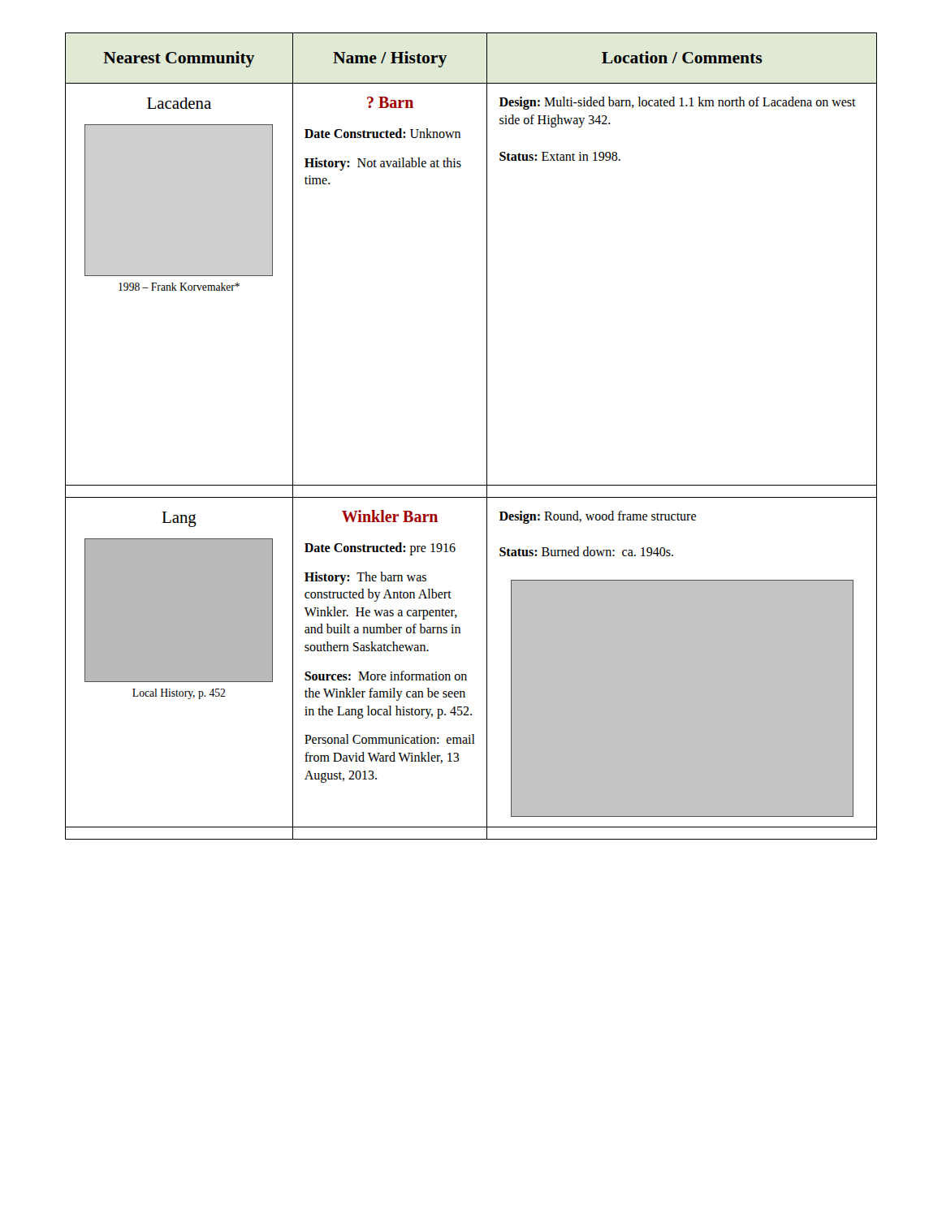| Nearest Community | Name / History | Location / Comments |
| --- | --- | --- |
| Lacadena 1998 – Frank Korvemaker* | ? Barn Date Constructed: Unknown History: Not available at this time. | Design: Multi-sided barn, located 1.1 km north of Lacadena on west side of Highway 342. Status: Extant in 1998. |
| Lang Local History, p. 452 | Winkler Barn Date Constructed: pre 1916 History: The barn was constructed by Anton Albert Winkler. He was a carpenter, and built a number of barns in southern Saskatchewan. Sources: More information on the Winkler family can be seen in the Lang local history, p. 452. Personal Communication: email from David Ward Winkler, 13 August, 2013. | Design: Round, wood frame structure Status: Burned down: ca. 1940s. |